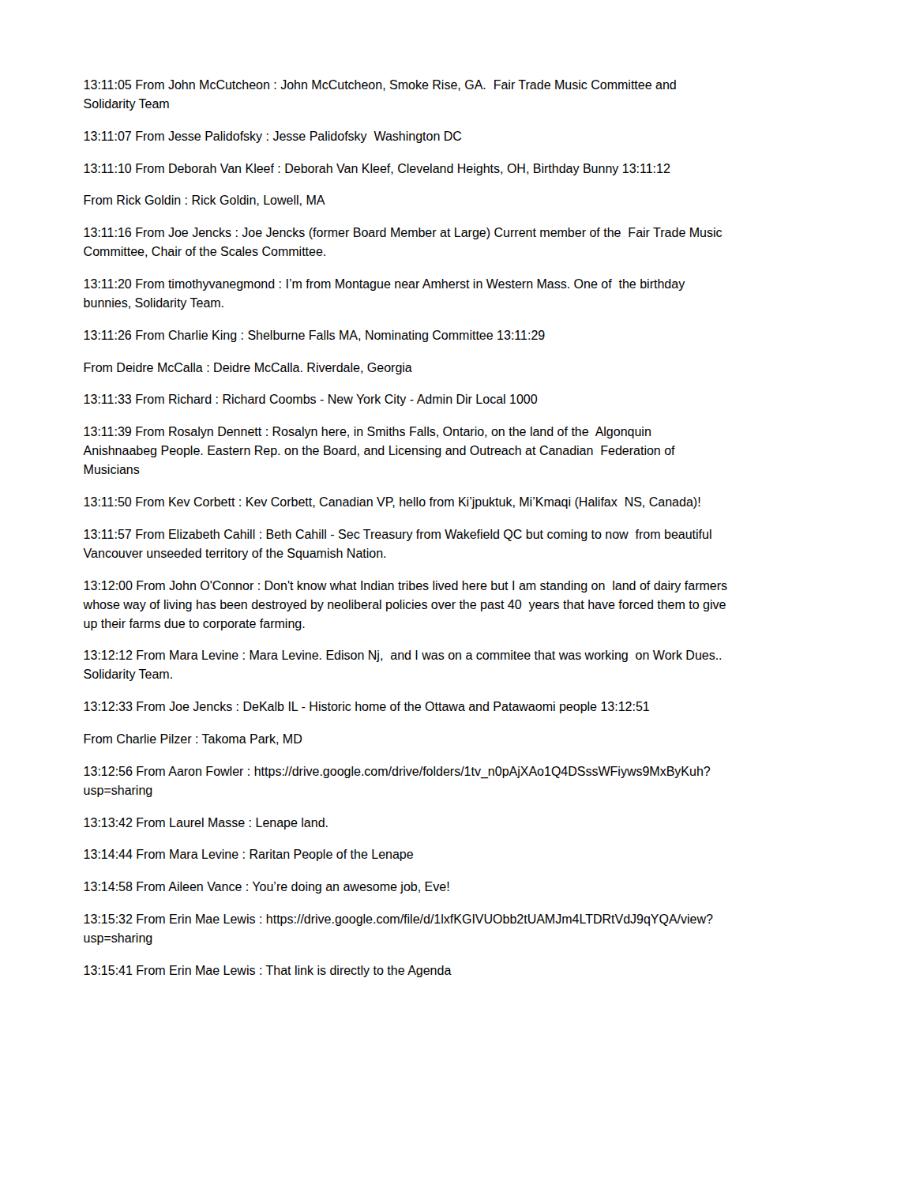13:11:05 From John McCutcheon : John McCutcheon, Smoke Rise, GA. Fair Trade Music Committee and Solidarity Team
13:11:07 From Jesse Palidofsky : Jesse Palidofsky Washington DC
13:11:10 From Deborah Van Kleef : Deborah Van Kleef, Cleveland Heights, OH, Birthday Bunny 13:11:12
From Rick Goldin : Rick Goldin, Lowell, MA
13:11:16 From Joe Jencks : Joe Jencks (former Board Member at Large) Current member of the Fair Trade Music Committee, Chair of the Scales Committee.
13:11:20 From timothyvanegmond : I’m from Montague near Amherst in Western Mass. One of the birthday bunnies, Solidarity Team.
13:11:26 From Charlie King : Shelburne Falls MA, Nominating Committee 13:11:29
From Deidre McCalla : Deidre McCalla. Riverdale, Georgia
13:11:33 From Richard : Richard Coombs - New York City - Admin Dir Local 1000
13:11:39 From Rosalyn Dennett : Rosalyn here, in Smiths Falls, Ontario, on the land of the Algonquin Anishnaabeg People. Eastern Rep. on the Board, and Licensing and Outreach at Canadian Federation of Musicians
13:11:50 From Kev Corbett : Kev Corbett, Canadian VP, hello from Ki’jpuktuk, Mi’Kmaqi (Halifax NS, Canada)!
13:11:57 From Elizabeth Cahill : Beth Cahill - Sec Treasury from Wakefield QC but coming to now from beautiful Vancouver unseeded territory of the Squamish Nation.
13:12:00 From John O'Connor : Don't know what Indian tribes lived here but I am standing on land of dairy farmers whose way of living has been destroyed by neoliberal policies over the past 40 years that have forced them to give up their farms due to corporate farming.
13:12:12 From Mara Levine : Mara Levine. Edison Nj, and I was on a commitee that was working on Work Dues.. Solidarity Team.
13:12:33 From Joe Jencks : DeKalb IL - Historic home of the Ottawa and Patawaomi people 13:12:51
From Charlie Pilzer : Takoma Park, MD
13:12:56 From Aaron Fowler : https://drive.google.com/drive/folders/1tv_n0pAjXAo1Q4DSssWFiyws9MxByKuh?usp=sharing
13:13:42 From Laurel Masse : Lenape land.
13:14:44 From Mara Levine : Raritan People of the Lenape
13:14:58 From Aileen Vance : You’re doing an awesome job, Eve!
13:15:32 From Erin Mae Lewis : https://drive.google.com/file/d/1lxfKGIVUObb2tUAMJm4LTDRtVdJ9qYQA/view?usp=sharing
13:15:41 From Erin Mae Lewis : That link is directly to the Agenda